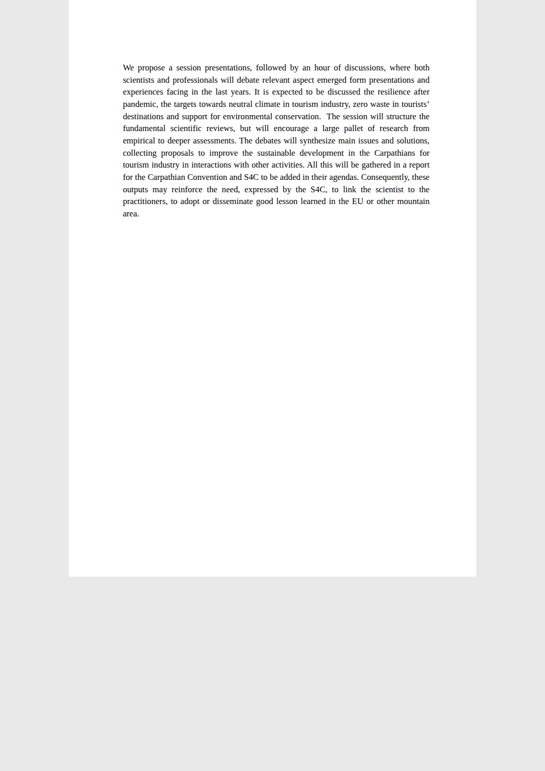We propose a session presentations, followed by an hour of discussions, where both scientists and professionals will debate relevant aspect emerged form presentations and experiences facing in the last years. It is expected to be discussed the resilience after pandemic, the targets towards neutral climate in tourism industry, zero waste in tourists’ destinations and support for environmental conservation. The session will structure the fundamental scientific reviews, but will encourage a large pallet of research from empirical to deeper assessments. The debates will synthesize main issues and solutions, collecting proposals to improve the sustainable development in the Carpathians for tourism industry in interactions with other activities. All this will be gathered in a report for the Carpathian Convention and S4C to be added in their agendas. Consequently, these outputs may reinforce the need, expressed by the S4C, to link the scientist to the practitioners, to adopt or disseminate good lesson learned in the EU or other mountain area.